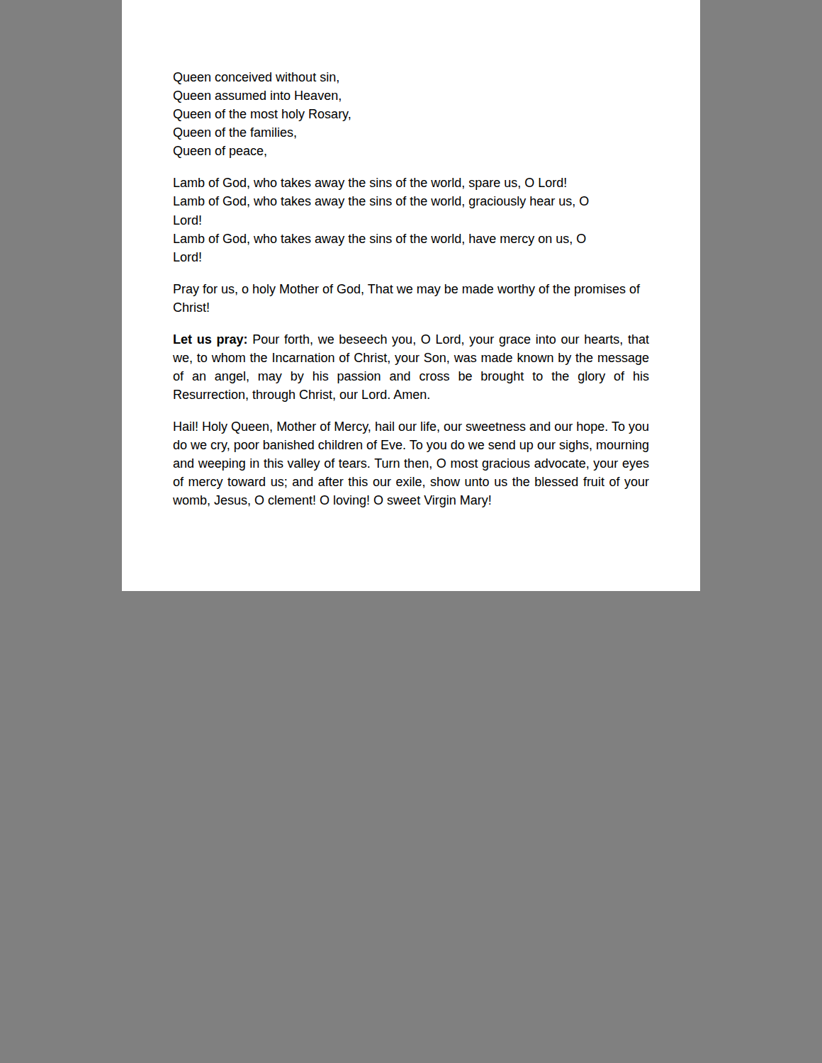Queen conceived without sin,
Queen assumed into Heaven,
Queen of the most holy Rosary,
Queen of the families,
Queen of peace,
Lamb of God, who takes away the sins of the world, spare us, O Lord!
Lamb of God, who takes away the sins of the world, graciously hear us, O
Lord!
Lamb of God, who takes away the sins of the world, have mercy on us, O
Lord!
Pray for us, o holy Mother of God, That we may be made worthy of the promises of Christ!
Let us pray: Pour forth, we beseech you, O Lord, your grace into our hearts, that we, to whom the Incarnation of Christ, your Son, was made known by the message of an angel, may by his passion and cross be brought to the glory of his Resurrection, through Christ, our Lord. Amen.
Hail! Holy Queen, Mother of Mercy, hail our life, our sweetness and our hope. To you do we cry, poor banished children of Eve. To you do we send up our sighs, mourning and weeping in this valley of tears. Turn then, O most gracious advocate, your eyes of mercy toward us; and after this our exile, show unto us the blessed fruit of your womb, Jesus, O clement! O loving! O sweet Virgin Mary!